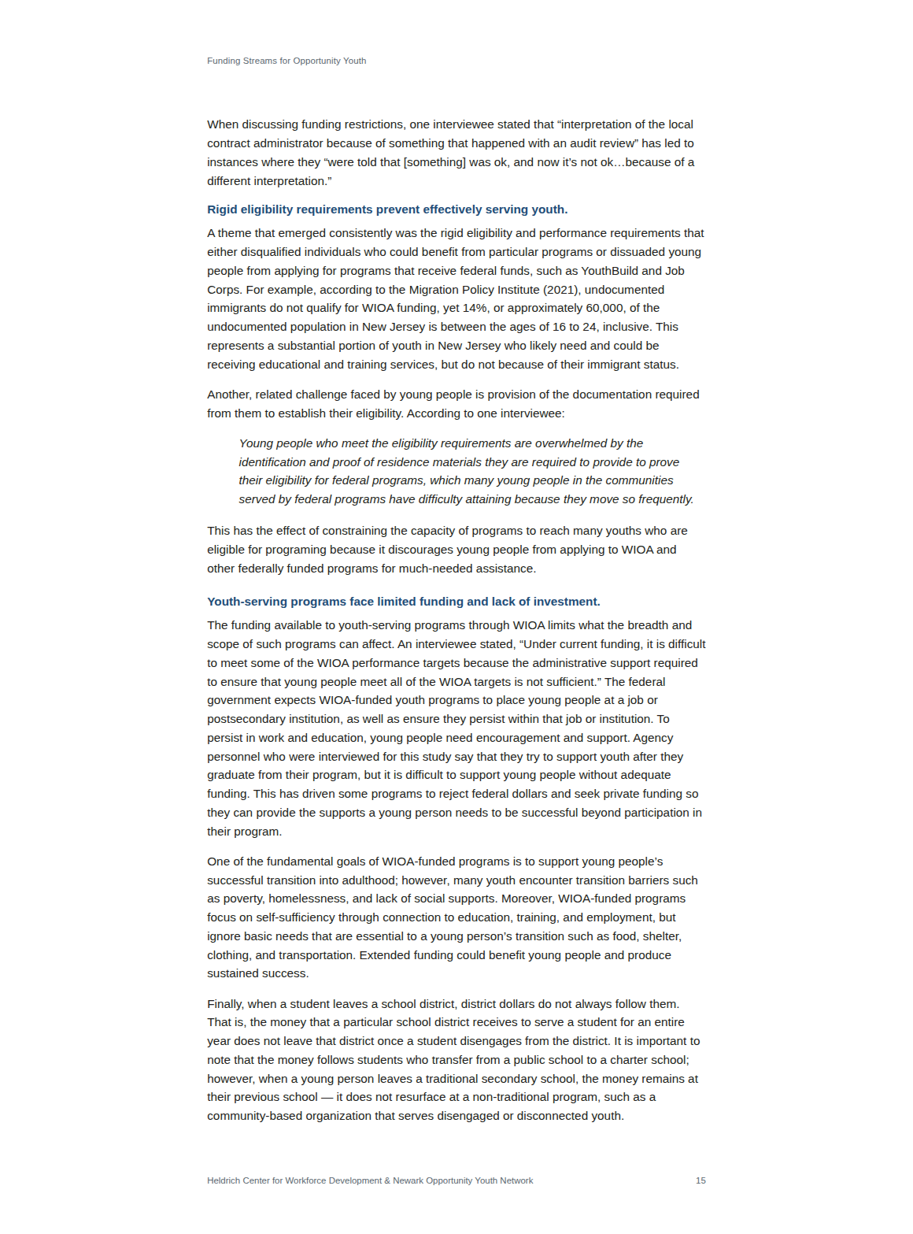Funding Streams for Opportunity Youth
When discussing funding restrictions, one interviewee stated that “interpretation of the local contract administrator because of something that happened with an audit review” has led to instances where they “were told that [something] was ok, and now it’s not ok…because of a different interpretation.”
Rigid eligibility requirements prevent effectively serving youth.
A theme that emerged consistently was the rigid eligibility and performance requirements that either disqualified individuals who could benefit from particular programs or dissuaded young people from applying for programs that receive federal funds, such as YouthBuild and Job Corps. For example, according to the Migration Policy Institute (2021), undocumented immigrants do not qualify for WIOA funding, yet 14%, or approximately 60,000, of the undocumented population in New Jersey is between the ages of 16 to 24, inclusive. This represents a substantial portion of youth in New Jersey who likely need and could be receiving educational and training services, but do not because of their immigrant status.
Another, related challenge faced by young people is provision of the documentation required from them to establish their eligibility. According to one interviewee:
Young people who meet the eligibility requirements are overwhelmed by the identification and proof of residence materials they are required to provide to prove their eligibility for federal programs, which many young people in the communities served by federal programs have difficulty attaining because they move so frequently.
This has the effect of constraining the capacity of programs to reach many youths who are eligible for programing because it discourages young people from applying to WIOA and other federally funded programs for much-needed assistance.
Youth-serving programs face limited funding and lack of investment.
The funding available to youth-serving programs through WIOA limits what the breadth and scope of such programs can affect. An interviewee stated, “Under current funding, it is difficult to meet some of the WIOA performance targets because the administrative support required to ensure that young people meet all of the WIOA targets is not sufficient.” The federal government expects WIOA-funded youth programs to place young people at a job or postsecondary institution, as well as ensure they persist within that job or institution. To persist in work and education, young people need encouragement and support. Agency personnel who were interviewed for this study say that they try to support youth after they graduate from their program, but it is difficult to support young people without adequate funding. This has driven some programs to reject federal dollars and seek private funding so they can provide the supports a young person needs to be successful beyond participation in their program.
One of the fundamental goals of WIOA-funded programs is to support young people’s successful transition into adulthood; however, many youth encounter transition barriers such as poverty, homelessness, and lack of social supports. Moreover, WIOA-funded programs focus on self-sufficiency through connection to education, training, and employment, but ignore basic needs that are essential to a young person’s transition such as food, shelter, clothing, and transportation. Extended funding could benefit young people and produce sustained success.
Finally, when a student leaves a school district, district dollars do not always follow them. That is, the money that a particular school district receives to serve a student for an entire year does not leave that district once a student disengages from the district. It is important to note that the money follows students who transfer from a public school to a charter school; however, when a young person leaves a traditional secondary school, the money remains at their previous school — it does not resurface at a non-traditional program, such as a community-based organization that serves disengaged or disconnected youth.
Heldrich Center for Workforce Development & Newark Opportunity Youth Network 15